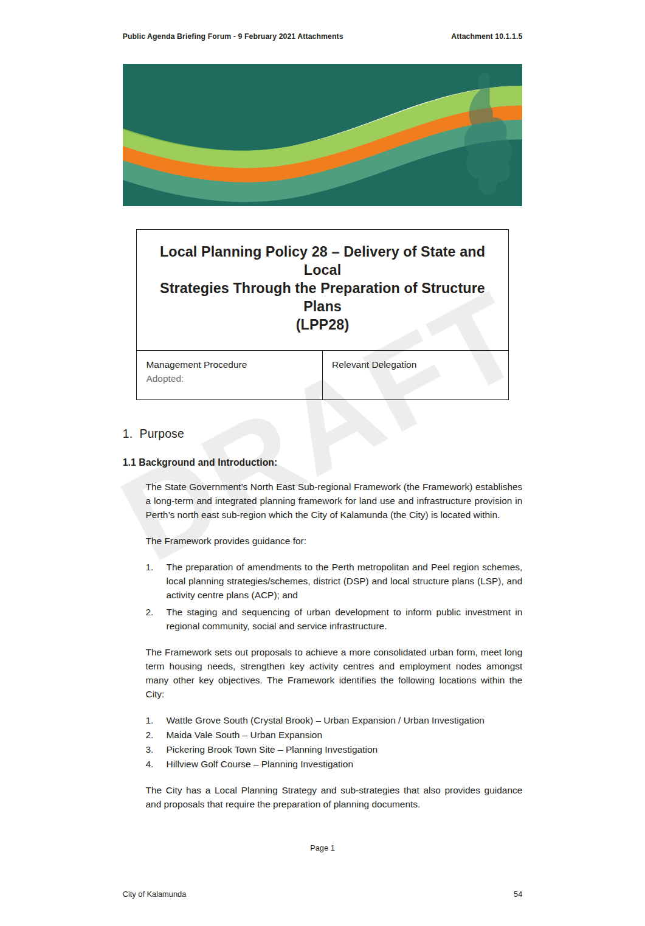DRAFT
Public Agenda Briefing Forum - 9 February 2021 Attachments
Attachment 10.1.1.5
Local Planning Policy 28 – Delivery of State and Local
Strategies Through the Preparation of Structure Plans
(LPP28)
| Management Procedure Adopted: | Relevant Delegation |
1. Purpose
1.1 Background and Introduction:
The State Government’s North East Sub-regional Framework (the Framework) establishes a long-term and integrated planning framework for land use and infrastructure provision in Perth’s north east sub-region which the City of Kalamunda (the City) is located within.
The Framework provides guidance for:
The preparation of amendments to the Perth metropolitan and Peel region schemes, local planning strategies/schemes, district (DSP) and local structure plans (LSP), and activity centre plans (ACP); and
The staging and sequencing of urban development to inform public investment in regional community, social and service infrastructure.
The Framework sets out proposals to achieve a more consolidated urban form, meet long term housing needs, strengthen key activity centres and employment nodes amongst many other key objectives. The Framework identifies the following locations within the City:
Wattle Grove South (Crystal Brook) – Urban Expansion / Urban Investigation
Maida Vale South – Urban Expansion
Pickering Brook Town Site – Planning Investigation
Hillview Golf Course – Planning Investigation
The City has a Local Planning Strategy and sub-strategies that also provides guidance and proposals that require the preparation of planning documents.
Page 1
City of Kalamunda
54